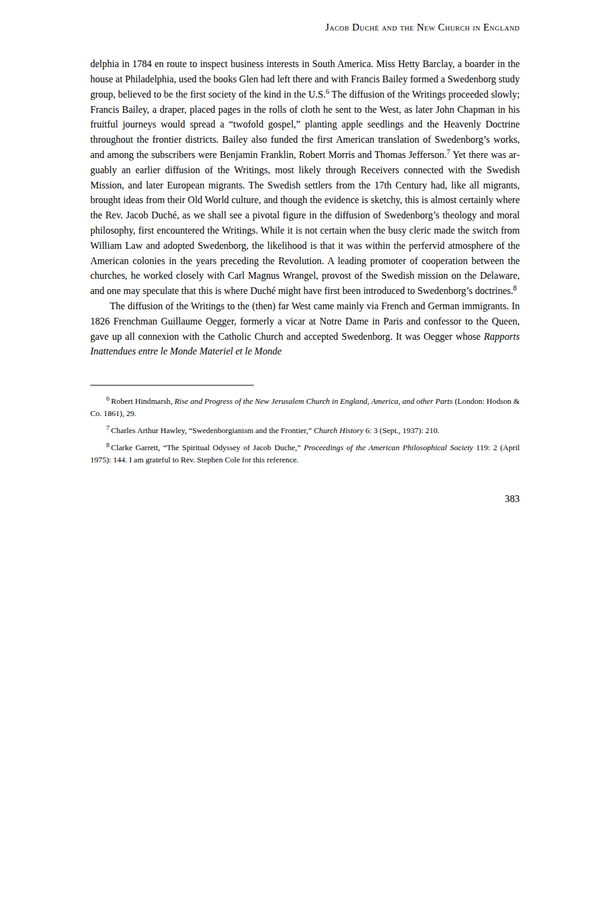Jacob Duché and the New Church in England
delphia in 1784 en route to inspect business interests in South America. Miss Hetty Barclay, a boarder in the house at Philadelphia, used the books Glen had left there and with Francis Bailey formed a Swedenborg study group, believed to be the first society of the kind in the U.S.6 The diffusion of the Writings proceeded slowly; Francis Bailey, a draper, placed pages in the rolls of cloth he sent to the West, as later John Chapman in his fruitful journeys would spread a “twofold gospel,” planting apple seedlings and the Heavenly Doctrine throughout the frontier districts. Bailey also funded the first American translation of Swedenborg’s works, and among the subscribers were Benjamin Franklin, Robert Morris and Thomas Jefferson.7 Yet there was arguably an earlier diffusion of the Writings, most likely through Receivers connected with the Swedish Mission, and later European migrants. The Swedish settlers from the 17th Century had, like all migrants, brought ideas from their Old World culture, and though the evidence is sketchy, this is almost certainly where the Rev. Jacob Duché, as we shall see a pivotal figure in the diffusion of Swedenborg’s theology and moral philosophy, first encountered the Writings. While it is not certain when the busy cleric made the switch from William Law and adopted Swedenborg, the likelihood is that it was within the perfervid atmosphere of the American colonies in the years preceding the Revolution. A leading promoter of cooperation between the churches, he worked closely with Carl Magnus Wrangel, provost of the Swedish mission on the Delaware, and one may speculate that this is where Duché might have first been introduced to Swedenborg’s doctrines.8
The diffusion of the Writings to the (then) far West came mainly via French and German immigrants. In 1826 Frenchman Guillaume Oegger, formerly a vicar at Notre Dame in Paris and confessor to the Queen, gave up all connexion with the Catholic Church and accepted Swedenborg. It was Oegger whose Rapports Inattendues entre le Monde Materiel et le Monde
6 Robert Hindmarsh, Rise and Progress of the New Jerusalem Church in England, America, and other Parts (London: Hodson & Co. 1861), 29.
7 Charles Arthur Hawley, “Swedenborgianism and the Frontier,” Church History 6: 3 (Sept., 1937): 210.
8 Clarke Garrett, “The Spiritual Odyssey of Jacob Duche,” Proceedings of the American Philosophical Society 119: 2 (April 1975): 144. I am grateful to Rev. Stephen Cole for this reference.
383